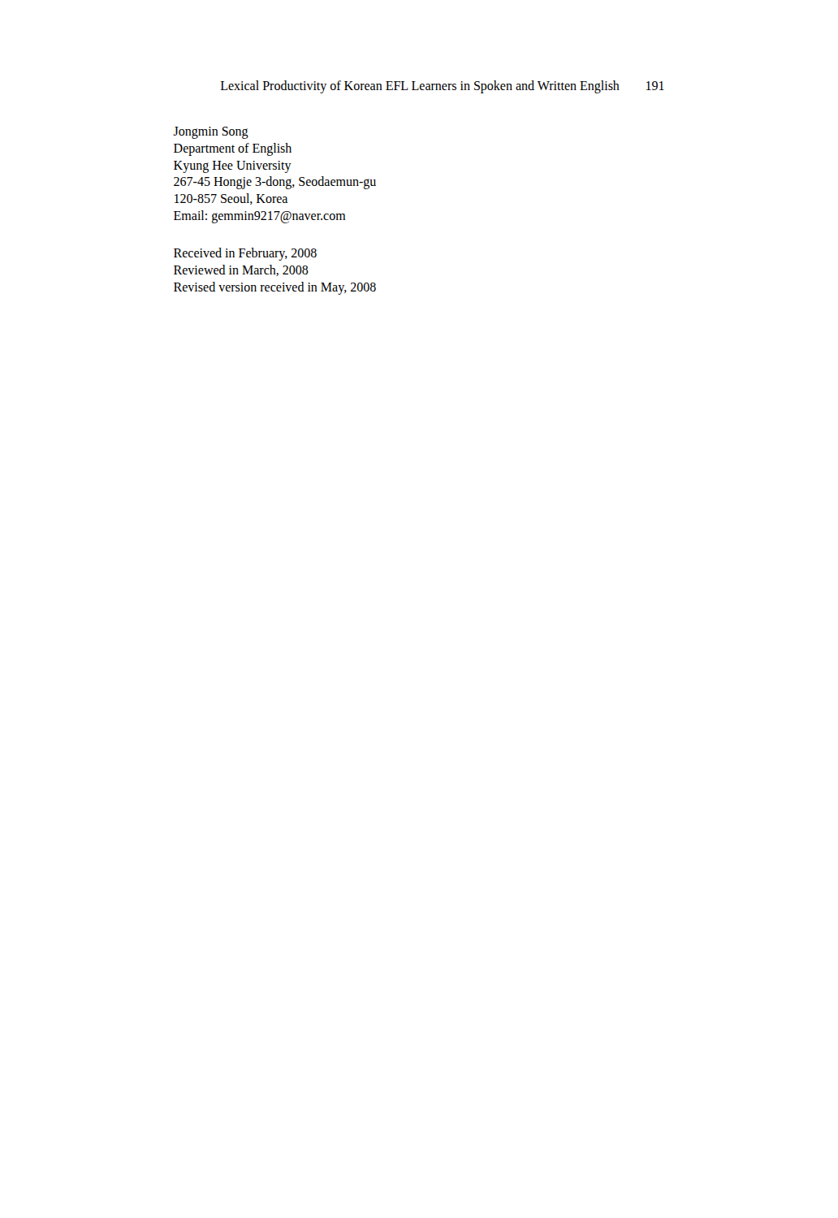Lexical Productivity of Korean EFL Learners in Spoken and Written English 191
Jongmin Song
Department of English
Kyung Hee University
267-45 Hongje 3-dong, Seodaemun-gu
120-857 Seoul, Korea
Email: gemmin9217@naver.com
Received in February, 2008
Reviewed in March, 2008
Revised version received in May, 2008